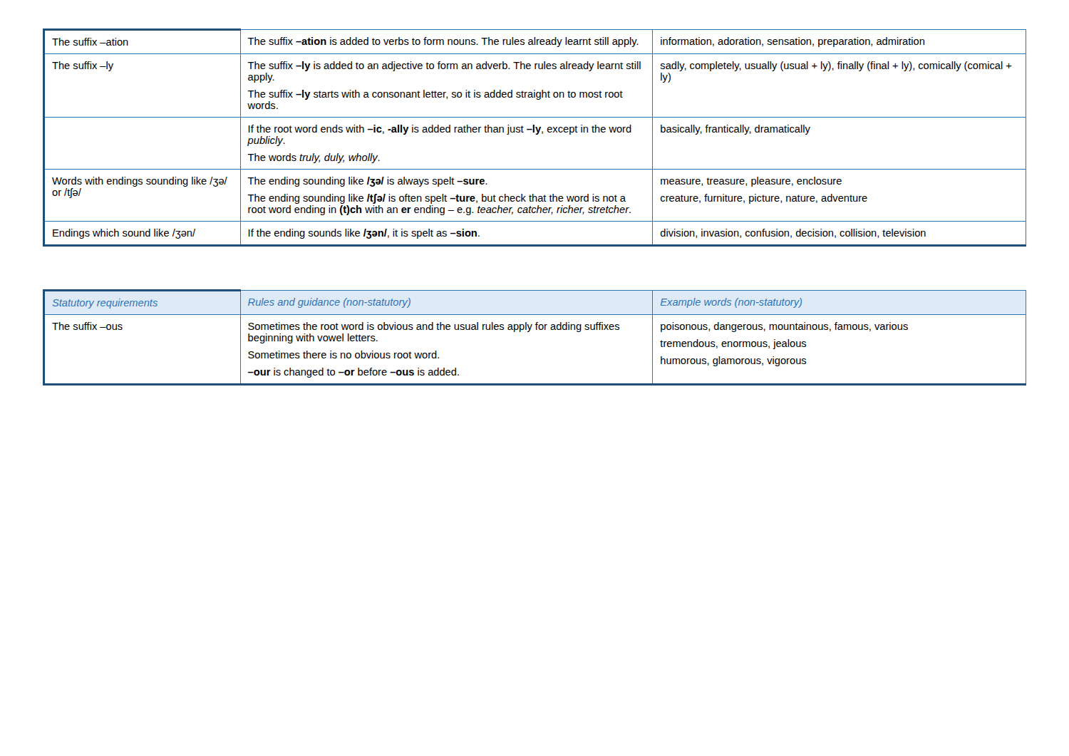| The suffix –ation | The suffix –ation is added to verbs to form nouns. The rules already learnt still apply. | information, adoration, sensation, preparation, admiration |
| The suffix –ly | The suffix –ly is added to an adjective to form an adverb. The rules already learnt still apply. The suffix –ly starts with a consonant letter, so it is added straight on to most root words. | sadly, completely, usually (usual + ly), finally (final + ly), comically (comical + ly) |
| | If the root word ends with –ic , -ally is added rather than just –ly , except in the word publicly . The words truly, duly, wholly . | basically, frantically, dramatically |
| Words with endings sounding like /ʒə/ or /tʃə/ | The ending sounding like /ʒə/ is always spelt –sure . The ending sounding like /tʃə/ is often spelt –ture , but check that the word is not a root word ending in (t)ch with an er ending – e.g. teacher, catcher, richer, stretcher . | measure, treasure, pleasure, enclosure creature, furniture, picture, nature, adventure |
| Endings which sound like /ʒən/ | If the ending sounds like /ʒən/ , it is spelt as –sion . | division, invasion, confusion, decision, collision, television |
| Statutory requirements | Rules and guidance (non-statutory) | Example words (non-statutory) |
| The suffix –ous | Sometimes the root word is obvious and the usual rules apply for adding suffixes beginning with vowel letters. Sometimes there is no obvious root word. –our is changed to –or before –ous is added. | poisonous, dangerous, mountainous, famous, various tremendous, enormous, jealous humorous, glamorous, vigorous |